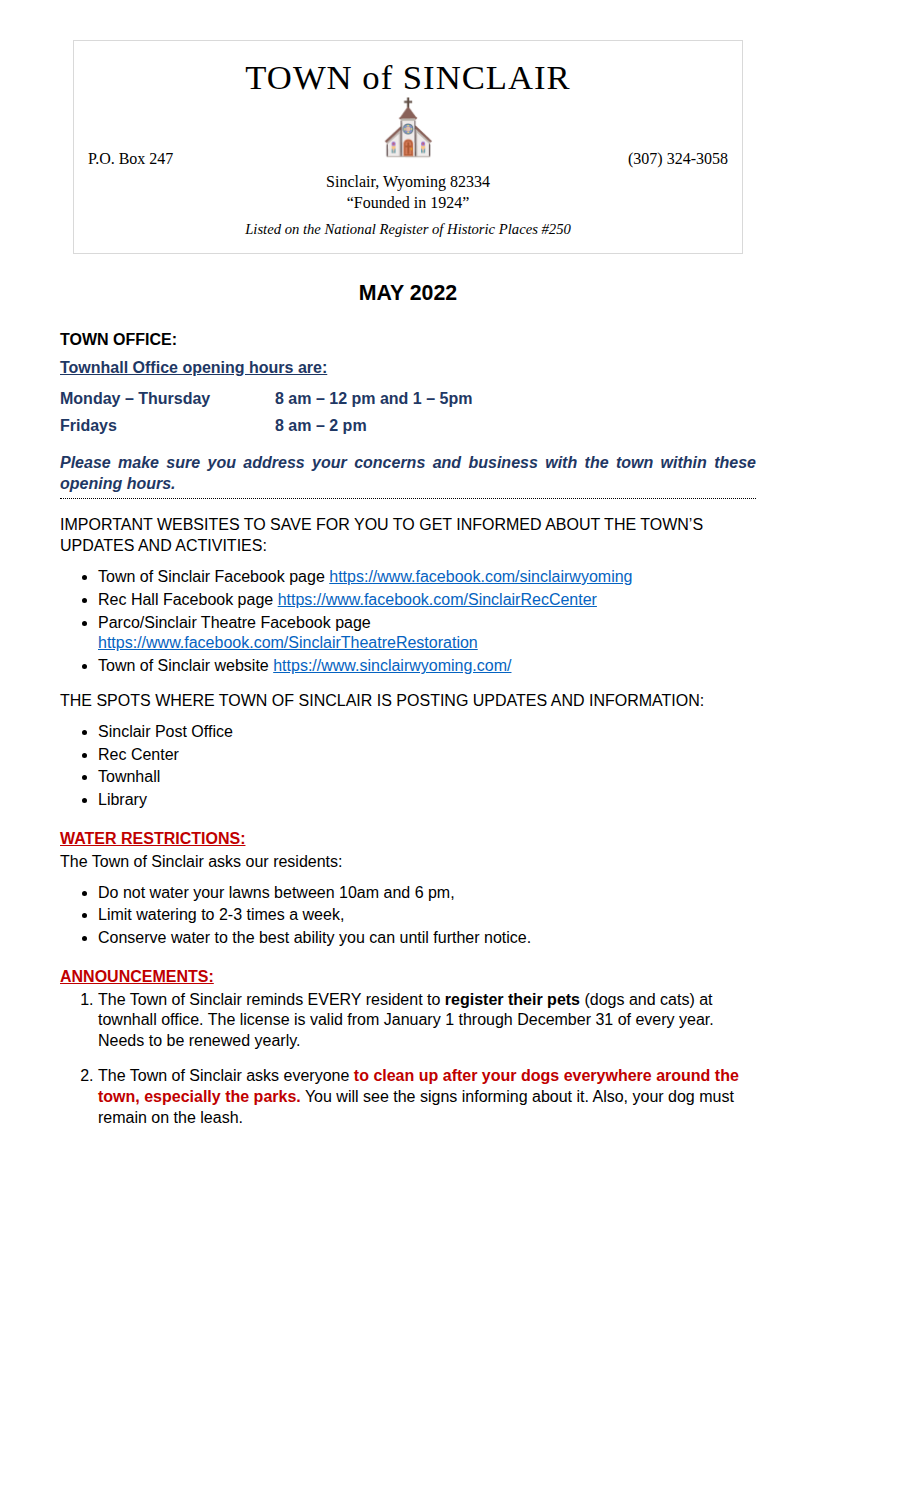TOWN of SINCLAIR
⛪
P.O. Box 247 (307) 324-3058
Sinclair, Wyoming 82334 “Founded in 1924”
Listed on the National Register of Historic Places #250
MAY 2022
TOWN OFFICE:
Townhall Office opening hours are:
| Monday – Thursday | 8 am – 12 pm and 1 – 5pm |
| Fridays | 8 am – 2 pm |
Please make sure you address your concerns and business with the town within these opening hours.
IMPORTANT WEBSITES TO SAVE FOR YOU TO GET INFORMED ABOUT THE TOWN’S UPDATES AND ACTIVITIES:
Town of Sinclair Facebook page https://www.facebook.com/sinclairwyoming
Rec Hall Facebook page https://www.facebook.com/SinclairRecCenter
Parco/Sinclair Theatre Facebook page
https://www.facebook.com/SinclairTheatreRestoration
Town of Sinclair website https://www.sinclairwyoming.com/
THE SPOTS WHERE TOWN OF SINCLAIR IS POSTING UPDATES AND INFORMATION:
Sinclair Post Office
Rec Center
Townhall
Library
WATER RESTRICTIONS:
The Town of Sinclair asks our residents:
Do not water your lawns between 10am and 6 pm,
Limit watering to 2-3 times a week,
Conserve water to the best ability you can until further notice.
ANNOUNCEMENTS:
The Town of Sinclair reminds EVERY resident to register their pets (dogs and cats) at townhall office. The license is valid from January 1 through December 31 of every year. Needs to be renewed yearly.
The Town of Sinclair asks everyone to clean up after your dogs everywhere around the town, especially the parks. You will see the signs informing about it. Also, your dog must remain on the leash.